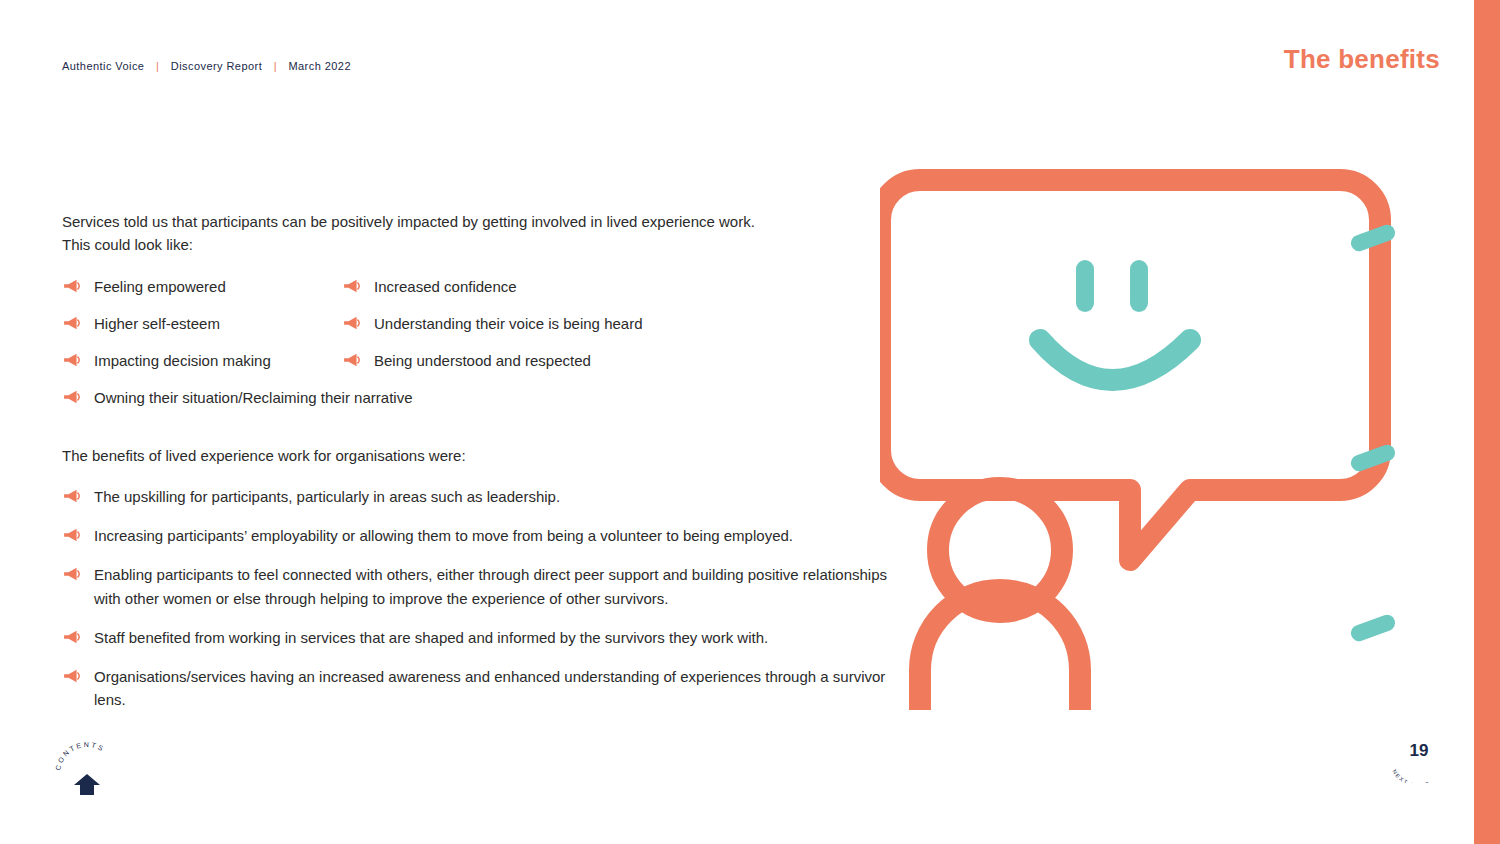Authentic Voice | Discovery Report | March 2022
The benefits
Services told us that participants can be positively impacted by getting involved in lived experience work.
This could look like:
Feeling empowered
Increased confidence
Higher self-esteem
Understanding their voice is being heard
Impacting decision making
Being understood and respected
Owning their situation/Reclaiming their narrative
The benefits of lived experience work for organisations were:
The upskilling for participants, particularly in areas such as leadership.
Increasing participants’ employability or allowing them to move from being a volunteer to being employed.
Enabling participants to feel connected with others, either through direct peer support and building positive relationships with other women or else through helping to improve the experience of other survivors.
Staff benefited from working in services that are shaped and informed by the survivors they work with.
Organisations/services having an increased awareness and enhanced understanding of experiences through a survivor lens.
CONTENTS
19
NEXT PAGE